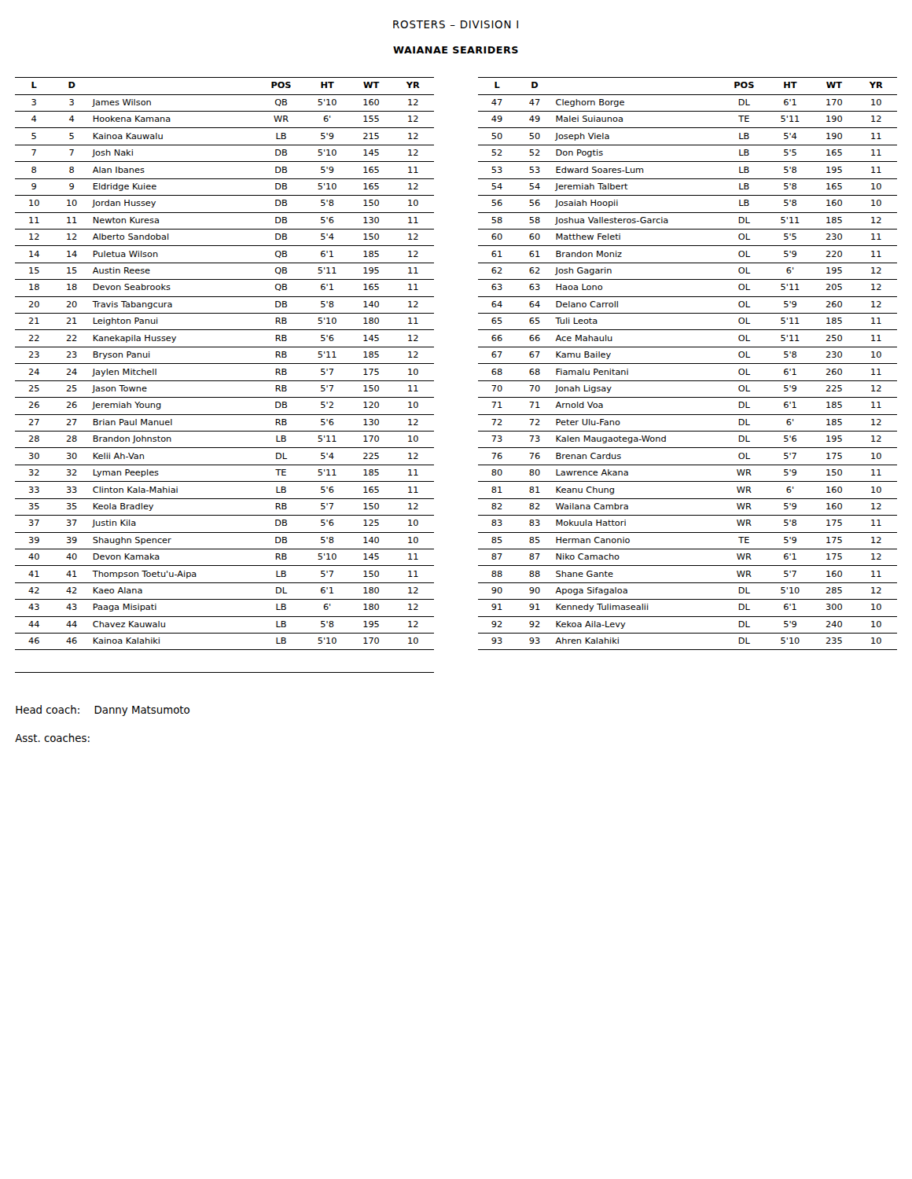ROSTERS – DIVISION I
WAIANAE SEARIDERS
| / L / D / / POS / HT / WT / YR / / --- / --- / --- / --- / --- / --- / --- / / 3 / 3 / James Wilson / QB / 5'10 / 160 / 12 / / 4 / 4 / Hookena Kamana / WR / 6' / 155 / 12 / / 5 / 5 / Kainoa Kauwalu / LB / 5'9 / 215 / 12 / / 7 / 7 / Josh Naki / DB / 5'10 / 145 / 12 / / 8 / 8 / Alan Ibanes / DB / 5'9 / 165 / 11 / / 9 / 9 / Eldridge Kuiee / DB / 5'10 / 165 / 12 / / 10 / 10 / Jordan Hussey / DB / 5'8 / 150 / 10 / / 11 / 11 / Newton Kuresa / DB / 5'6 / 130 / 11 / / 12 / 12 / Alberto Sandobal / DB / 5'4 / 150 / 12 / / 14 / 14 / Puletua Wilson / QB / 6'1 / 185 / 12 / / 15 / 15 / Austin Reese / QB / 5'11 / 195 / 11 / / 18 / 18 / Devon Seabrooks / QB / 6'1 / 165 / 11 / / 20 / 20 / Travis Tabangcura / DB / 5'8 / 140 / 12 / / 21 / 21 / Leighton Panui / RB / 5'10 / 180 / 11 / / 22 / 22 / Kanekapila Hussey / RB / 5'6 / 145 / 12 / / 23 / 23 / Bryson Panui / RB / 5'11 / 185 / 12 / / 24 / 24 / Jaylen Mitchell / RB / 5'7 / 175 / 10 / / 25 / 25 / Jason Towne / RB / 5'7 / 150 / 11 / / 26 / 26 / Jeremiah Young / DB / 5'2 / 120 / 10 / / 27 / 27 / Brian Paul Manuel / RB / 5'6 / 130 / 12 / / 28 / 28 / Brandon Johnston / LB / 5'11 / 170 / 10 / / 30 / 30 / Kelii Ah-Van / DL / 5'4 / 225 / 12 / / 32 / 32 / Lyman Peeples / TE / 5'11 / 185 / 11 / / 33 / 33 / Clinton Kala-Mahiai / LB / 5'6 / 165 / 11 / / 35 / 35 / Keola Bradley / RB / 5'7 / 150 / 12 / / 37 / 37 / Justin Kila / DB / 5'6 / 125 / 10 / / 39 / 39 / Shaughn Spencer / DB / 5'8 / 140 / 10 / / 40 / 40 / Devon Kamaka / RB / 5'10 / 145 / 11 / / 41 / 41 / Thompson Toetu'u-Aipa / LB / 5'7 / 150 / 11 / / 42 / 42 / Kaeo Alana / DL / 6'1 / 180 / 12 / / 43 / 43 / Paaga Misipati / LB / 6' / 180 / 12 / / 44 / 44 / Chavez Kauwalu / LB / 5'8 / 195 / 12 / / 46 / 46 / Kainoa Kalahiki / LB / 5'10 / 170 / 10 / | | / L / D / / POS / HT / WT / YR / / --- / --- / --- / --- / --- / --- / --- / / 47 / 47 / Cleghorn Borge / DL / 6'1 / 170 / 10 / / 49 / 49 / Malei Suiaunoa / TE / 5'11 / 190 / 12 / / 50 / 50 / Joseph Viela / LB / 5'4 / 190 / 11 / / 52 / 52 / Don Pogtis / LB / 5'5 / 165 / 11 / / 53 / 53 / Edward Soares-Lum / LB / 5'8 / 195 / 11 / / 54 / 54 / Jeremiah Talbert / LB / 5'8 / 165 / 10 / / 56 / 56 / Josaiah Hoopii / LB / 5'8 / 160 / 10 / / 58 / 58 / Joshua Vallesteros-Garcia / DL / 5'11 / 185 / 12 / / 60 / 60 / Matthew Feleti / OL / 5'5 / 230 / 11 / / 61 / 61 / Brandon Moniz / OL / 5'9 / 220 / 11 / / 62 / 62 / Josh Gagarin / OL / 6' / 195 / 12 / / 63 / 63 / Haoa Lono / OL / 5'11 / 205 / 12 / / 64 / 64 / Delano Carroll / OL / 5'9 / 260 / 12 / / 65 / 65 / Tuli Leota / OL / 5'11 / 185 / 11 / / 66 / 66 / Ace Mahaulu / OL / 5'11 / 250 / 11 / / 67 / 67 / Kamu Bailey / OL / 5'8 / 230 / 10 / / 68 / 68 / Fiamalu Penitani / OL / 6'1 / 260 / 11 / / 70 / 70 / Jonah Ligsay / OL / 5'9 / 225 / 12 / / 71 / 71 / Arnold Voa / DL / 6'1 / 185 / 11 / / 72 / 72 / Peter Ulu-Fano / DL / 6' / 185 / 12 / / 73 / 73 / Kalen Maugaotega-Wond / DL / 5'6 / 195 / 12 / / 76 / 76 / Brenan Cardus / OL / 5'7 / 175 / 10 / / 80 / 80 / Lawrence Akana / WR / 5'9 / 150 / 11 / / 81 / 81 / Keanu Chung / WR / 6' / 160 / 10 / / 82 / 82 / Wailana Cambra / WR / 5'9 / 160 / 12 / / 83 / 83 / Mokuula Hattori / WR / 5'8 / 175 / 11 / / 85 / 85 / Herman Canonio / TE / 5'9 / 175 / 12 / / 87 / 87 / Niko Camacho / WR / 6'1 / 175 / 12 / / 88 / 88 / Shane Gante / WR / 5'7 / 160 / 11 / / 90 / 90 / Apoga Sifagaloa / DL / 5'10 / 285 / 12 / / 91 / 91 / Kennedy Tulimasealii / DL / 6'1 / 300 / 10 / / 92 / 92 / Kekoa Aila-Levy / DL / 5'9 / 240 / 10 / / 93 / 93 / Ahren Kalahiki / DL / 5'10 / 235 / 10 / |
Head coach: Danny Matsumoto
Asst. coaches: